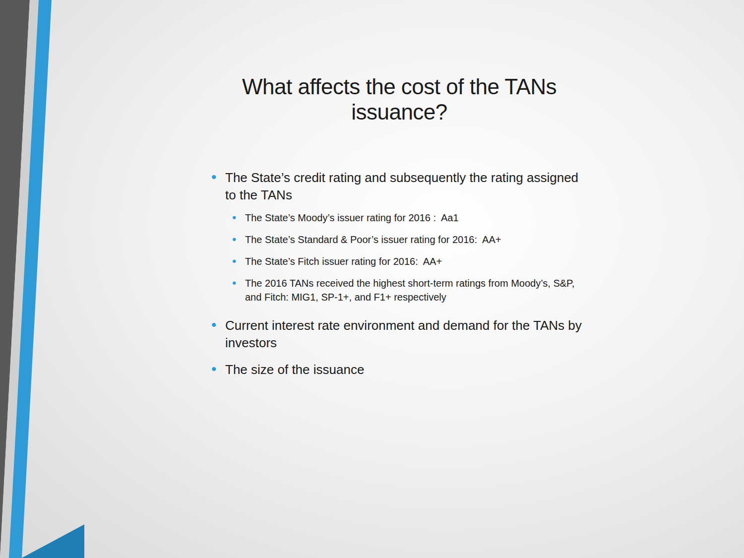What affects the cost of the TANs issuance?
The State’s credit rating and subsequently the rating assigned to the TANs
The State’s Moody’s issuer rating for 2016 : Aa1
The State’s Standard & Poor’s issuer rating for 2016: AA+
The State’s Fitch issuer rating for 2016: AA+
The 2016 TANs received the highest short-term ratings from Moody’s, S&P, and Fitch: MIG1, SP-1+, and F1+ respectively
Current interest rate environment and demand for the TANs by investors
The size of the issuance